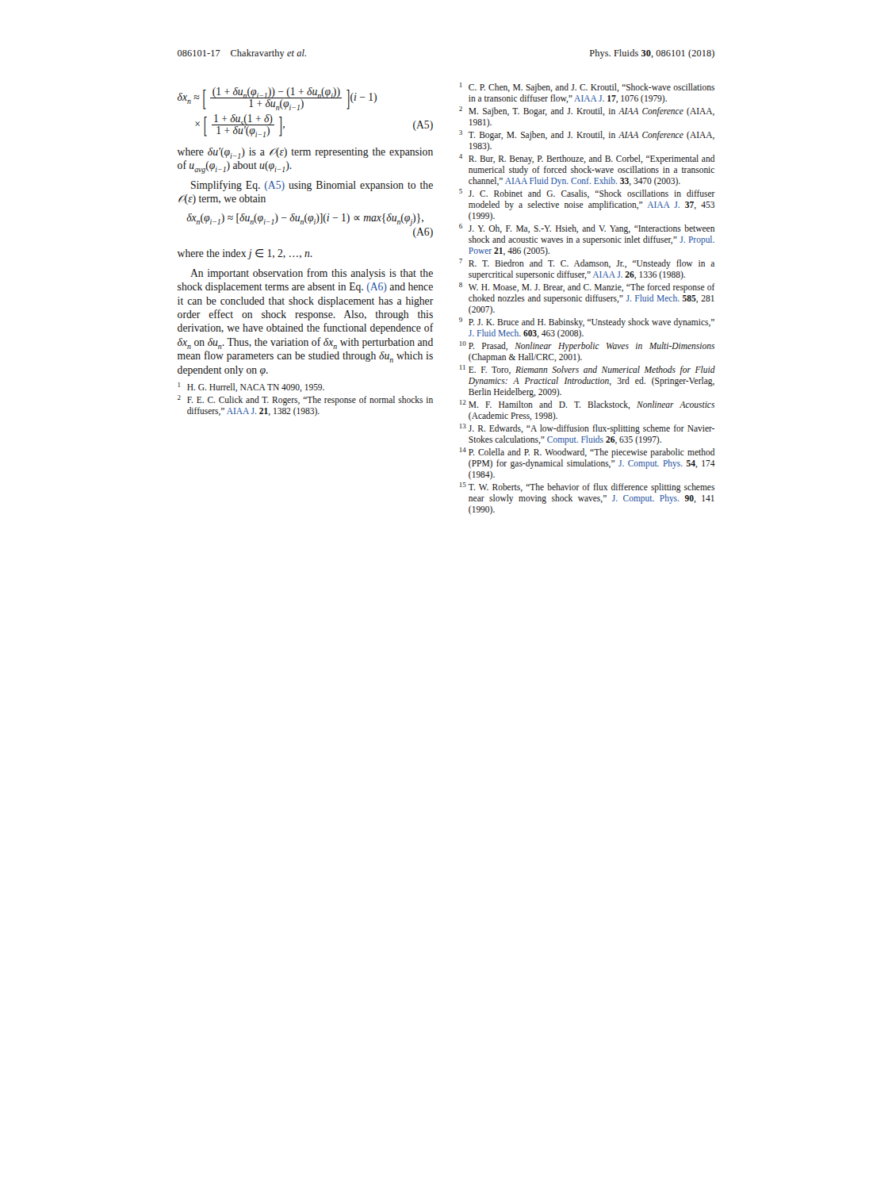086101-17 Chakravarthy et al.
Phys. Fluids 30, 086101 (2018)
δxn ≈ [ (1 + δun(φi−1)) − (1 + δun(φi)) 1 + δun(φi−1) ](i − 1)
× [ 1 + δus(1 + δ) 1 + δu′(φi−1) ],
(A5)
where δu′(φi−1) is a 𝒪(ε) term representing the expansion of uavg(φi−1) about u(φi−1).
Simplifying Eq. (A5) using Binomial expansion to the 𝒪(ε) term, we obtain
δxn(φi−1) ≈ [δun(φi−1) − δun(φi)](i − 1) ∝ max{δun(φj)},
(A6)
where the index j ∈ 1, 2, …, n.
An important observation from this analysis is that the shock displacement terms are absent in Eq. (A6) and hence it can be concluded that shock displacement has a higher order effect on shock response. Also, through this derivation, we have obtained the functional dependence of δxn on δun. Thus, the variation of δxn with perturbation and mean flow parameters can be studied through δun which is dependent only on φ.
H. G. Hurrell, NACA TN 4090, 1959.
F. E. C. Culick and T. Rogers, “The response of normal shocks in diffusers,” AIAA J. 21, 1382 (1983).
C. P. Chen, M. Sajben, and J. C. Kroutil, “Shock-wave oscillations in a transonic diffuser flow,” AIAA J. 17, 1076 (1979).
M. Sajben, T. Bogar, and J. Kroutil, in AIAA Conference (AIAA, 1981).
T. Bogar, M. Sajben, and J. Kroutil, in AIAA Conference (AIAA, 1983).
R. Bur, R. Benay, P. Berthouze, and B. Corbel, “Experimental and numerical study of forced shock-wave oscillations in a transonic channel,” AIAA Fluid Dyn. Conf. Exhib. 33, 3470 (2003).
J. C. Robinet and G. Casalis, “Shock oscillations in diffuser modeled by a selective noise amplification,” AIAA J. 37, 453 (1999).
J. Y. Oh, F. Ma, S.-Y. Hsieh, and V. Yang, “Interactions between shock and acoustic waves in a supersonic inlet diffuser,” J. Propul. Power 21, 486 (2005).
R. T. Biedron and T. C. Adamson, Jr., “Unsteady flow in a supercritical supersonic diffuser,” AIAA J. 26, 1336 (1988).
W. H. Moase, M. J. Brear, and C. Manzie, “The forced response of choked nozzles and supersonic diffusers,” J. Fluid Mech. 585, 281 (2007).
P. J. K. Bruce and H. Babinsky, “Unsteady shock wave dynamics,” J. Fluid Mech. 603, 463 (2008).
P. Prasad, Nonlinear Hyperbolic Waves in Multi-Dimensions (Chapman & Hall/CRC, 2001).
E. F. Toro, Riemann Solvers and Numerical Methods for Fluid Dynamics: A Practical Introduction, 3rd ed. (Springer-Verlag, Berlin Heidelberg, 2009).
M. F. Hamilton and D. T. Blackstock, Nonlinear Acoustics (Academic Press, 1998).
J. R. Edwards, “A low-diffusion flux-splitting scheme for Navier-Stokes calculations,” Comput. Fluids 26, 635 (1997).
P. Colella and P. R. Woodward, “The piecewise parabolic method (PPM) for gas-dynamical simulations,” J. Comput. Phys. 54, 174 (1984).
T. W. Roberts, “The behavior of flux difference splitting schemes near slowly moving shock waves,” J. Comput. Phys. 90, 141 (1990).